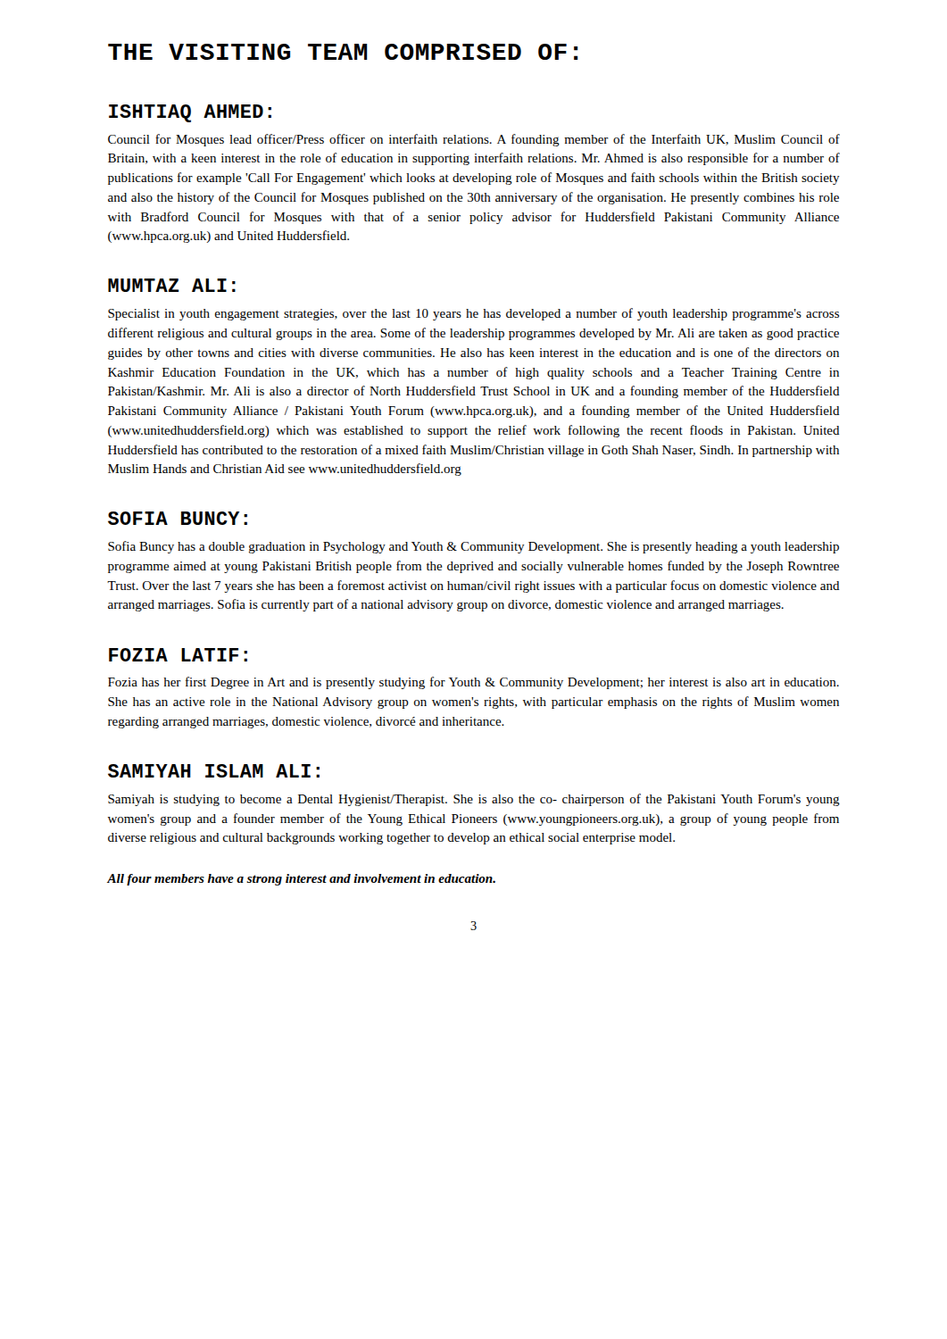The Visiting Team Comprised of:
Ishtiaq Ahmed:
Council for Mosques lead officer/Press officer on interfaith relations. A founding member of the Interfaith UK, Muslim Council of Britain, with a keen interest in the role of education in supporting interfaith relations. Mr. Ahmed is also responsible for a number of publications for example 'Call For Engagement' which looks at developing role of Mosques and faith schools within the British society and also the history of the Council for Mosques published on the 30th anniversary of the organisation. He presently combines his role with Bradford Council for Mosques with that of a senior policy advisor for Huddersfield Pakistani Community Alliance (www.hpca.org.uk) and United Huddersfield.
Mumtaz Ali:
Specialist in youth engagement strategies, over the last 10 years he has developed a number of youth leadership programme's across different religious and cultural groups in the area. Some of the leadership programmes developed by Mr. Ali are taken as good practice guides by other towns and cities with diverse communities. He also has keen interest in the education and is one of the directors on Kashmir Education Foundation in the UK, which has a number of high quality schools and a Teacher Training Centre in Pakistan/Kashmir. Mr. Ali is also a director of North Huddersfield Trust School in UK and a founding member of the Huddersfield Pakistani Community Alliance / Pakistani Youth Forum (www.hpca.org.uk), and a founding member of the United Huddersfield (www.unitedhuddersfield.org) which was established to support the relief work following the recent floods in Pakistan. United Huddersfield has contributed to the restoration of a mixed faith Muslim/Christian village in Goth Shah Naser, Sindh. In partnership with Muslim Hands and Christian Aid see www.unitedhuddersfield.org
Sofia Buncy:
Sofia Buncy has a double graduation in Psychology and Youth & Community Development. She is presently heading a youth leadership programme aimed at young Pakistani British people from the deprived and socially vulnerable homes funded by the Joseph Rowntree Trust. Over the last 7 years she has been a foremost activist on human/civil right issues with a particular focus on domestic violence and arranged marriages. Sofia is currently part of a national advisory group on divorce, domestic violence and arranged marriages.
Fozia Latif:
Fozia has her first Degree in Art and is presently studying for Youth & Community Development; her interest is also art in education. She has an active role in the National Advisory group on women's rights, with particular emphasis on the rights of Muslim women regarding arranged marriages, domestic violence, divorcé and inheritance.
Samiyah Islam Ali:
Samiyah is studying to become a Dental Hygienist/Therapist. She is also the co- chairperson of the Pakistani Youth Forum's young women's group and a founder member of the Young Ethical Pioneers (www.youngpioneers.org.uk), a group of young people from diverse religious and cultural backgrounds working together to develop an ethical social enterprise model.
All four members have a strong interest and involvement in education.
3